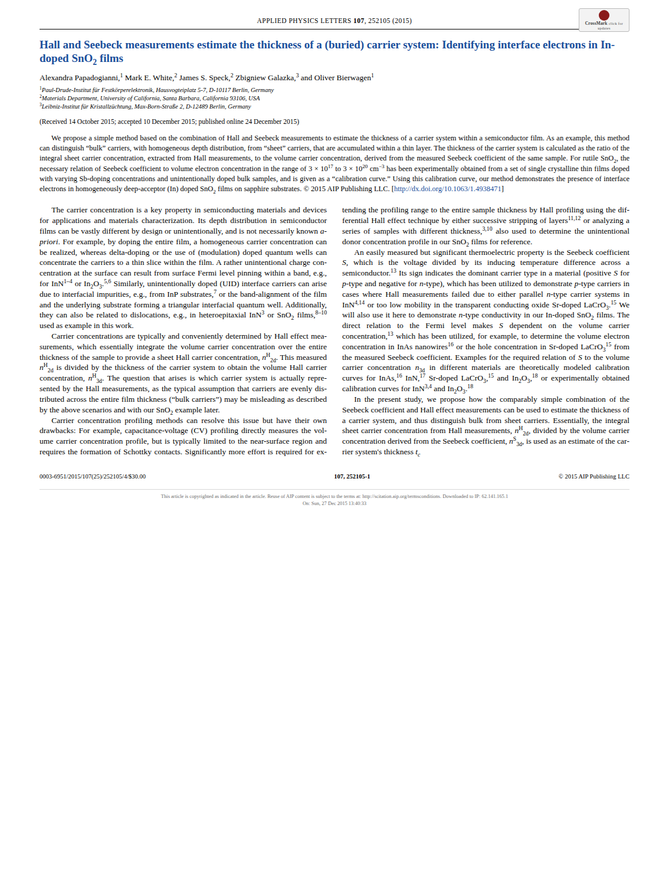APPLIED PHYSICS LETTERS 107, 252105 (2015)
CrossMark click for updates
Hall and Seebeck measurements estimate the thickness of a (buried) carrier system: Identifying interface electrons in In-doped SnO2 films
Alexandra Papadogianni,1 Mark E. White,2 James S. Speck,2 Zbigniew Galazka,3 and Oliver Bierwagen1
1Paul-Drude-Institut für Festkörperelektronik, Hausvogteiplatz 5-7, D-10117 Berlin, Germany
2Materials Department, University of California, Santa Barbara, California 93106, USA
3Leibniz-Institut für Kristallzüchtung, Max-Born-Straße 2, D-12489 Berlin, Germany
(Received 14 October 2015; accepted 10 December 2015; published online 24 December 2015)
We propose a simple method based on the combination of Hall and Seebeck measurements to estimate the thickness of a carrier system within a semiconductor film. As an example, this method can distinguish “bulk” carriers, with homogeneous depth distribution, from “sheet” carriers, that are accumulated within a thin layer. The thickness of the carrier system is calculated as the ratio of the integral sheet carrier concentration, extracted from Hall measurements, to the volume carrier concentration, derived from the measured Seebeck coefficient of the same sample. For rutile SnO2, the necessary relation of Seebeck coefficient to volume electron concentration in the range of 3 × 1017 to 3 × 1020 cm−3 has been experimentally obtained from a set of single crystalline thin films doped with varying Sb-doping concentrations and unintentionally doped bulk samples, and is given as a “calibration curve.” Using this calibration curve, our method demonstrates the presence of interface electrons in homogeneously deep-acceptor (In) doped SnO2 films on sapphire substrates. © 2015 AIP Publishing LLC. [http://dx.doi.org/10.1063/1.4938471]
The carrier concentration is a key property in semiconducting materials and devices for applications and materials characterization. Its depth distribution in semiconductor films can be vastly different by design or unintentionally, and is not necessarily known a-priori. For example, by doping the entire film, a homogeneous carrier concentration can be realized, whereas delta-doping or the use of (modulation) doped quantum wells can concentrate the carriers to a thin slice within the film. A rather unintentional charge concentration at the surface can result from surface Fermi level pinning within a band, e.g., for InN1–4 or In2O3.5,6 Similarly, unintentionally doped (UID) interface carriers can arise due to interfacial impurities, e.g., from InP substrates,7 or the band-alignment of the film and the underlying substrate forming a triangular interfacial quantum well. Additionally, they can also be related to dislocations, e.g., in heteroepitaxial InN3 or SnO2 films,8–10 used as example in this work.
Carrier concentrations are typically and conveniently determined by Hall effect measurements, which essentially integrate the volume carrier concentration over the entire thickness of the sample to provide a sheet Hall carrier concentration, nH2d. This measured nH2d is divided by the thickness of the carrier system to obtain the volume Hall carrier concentration, nH3d. The question that arises is which carrier system is actually represented by the Hall measurements, as the typical assumption that carriers are evenly distributed across the entire film thickness (“bulk carriers”) may be misleading as described by the above scenarios and with our SnO2 example later.
Carrier concentration profiling methods can resolve this issue but have their own drawbacks: For example, capacitance-voltage (CV) profiling directly measures the volume carrier concentration profile, but is typically limited to the near-surface region and requires the formation of Schottky contacts. Significantly more effort is required for extending the profiling range to the entire sample thickness by Hall profiling using the differential Hall effect technique by either successive stripping of layers11,12 or analyzing a series of samples with different thickness,3,10 also used to determine the unintentional donor concentration profile in our SnO2 films for reference.
An easily measured but significant thermoelectric property is the Seebeck coefficient S, which is the voltage divided by its inducing temperature difference across a semiconductor.13 Its sign indicates the dominant carrier type in a material (positive S for p-type and negative for n-type), which has been utilized to demonstrate p-type carriers in cases where Hall measurements failed due to either parallel n-type carrier systems in InN4,14 or too low mobility in the transparent conducting oxide Sr-doped LaCrO3.15 We will also use it here to demonstrate n-type conductivity in our In-doped SnO2 films. The direct relation to the Fermi level makes S dependent on the volume carrier concentration,13 which has been utilized, for example, to determine the volume electron concentration in InAs nanowires16 or the hole concentration in Sr-doped LaCrO315 from the measured Seebeck coefficient. Examples for the required relation of S to the volume carrier concentration n3d in different materials are theoretically modeled calibration curves for InAs,16 InN,17 Sr-doped LaCrO3,15 and In2O3,18 or experimentally obtained calibration curves for InN3,4 and In2O3.18
In the present study, we propose how the comparably simple combination of the Seebeck coefficient and Hall effect measurements can be used to estimate the thickness of a carrier system, and thus distinguish bulk from sheet carriers. Essentially, the integral sheet carrier concentration from Hall measurements, nH2d, divided by the volume carrier concentration derived from the Seebeck coefficient, nS3d, is used as an estimate of the carrier system's thickness tc
0003-6951/2015/107(25)/252105/4/$30.00
107, 252105-1
© 2015 AIP Publishing LLC
This article is copyrighted as indicated in the article. Reuse of AIP content is subject to the terms at: http://scitation.aip.org/termsconditions. Downloaded to IP: 62.141.165.1
On: Sun, 27 Dec 2015 13:40:33